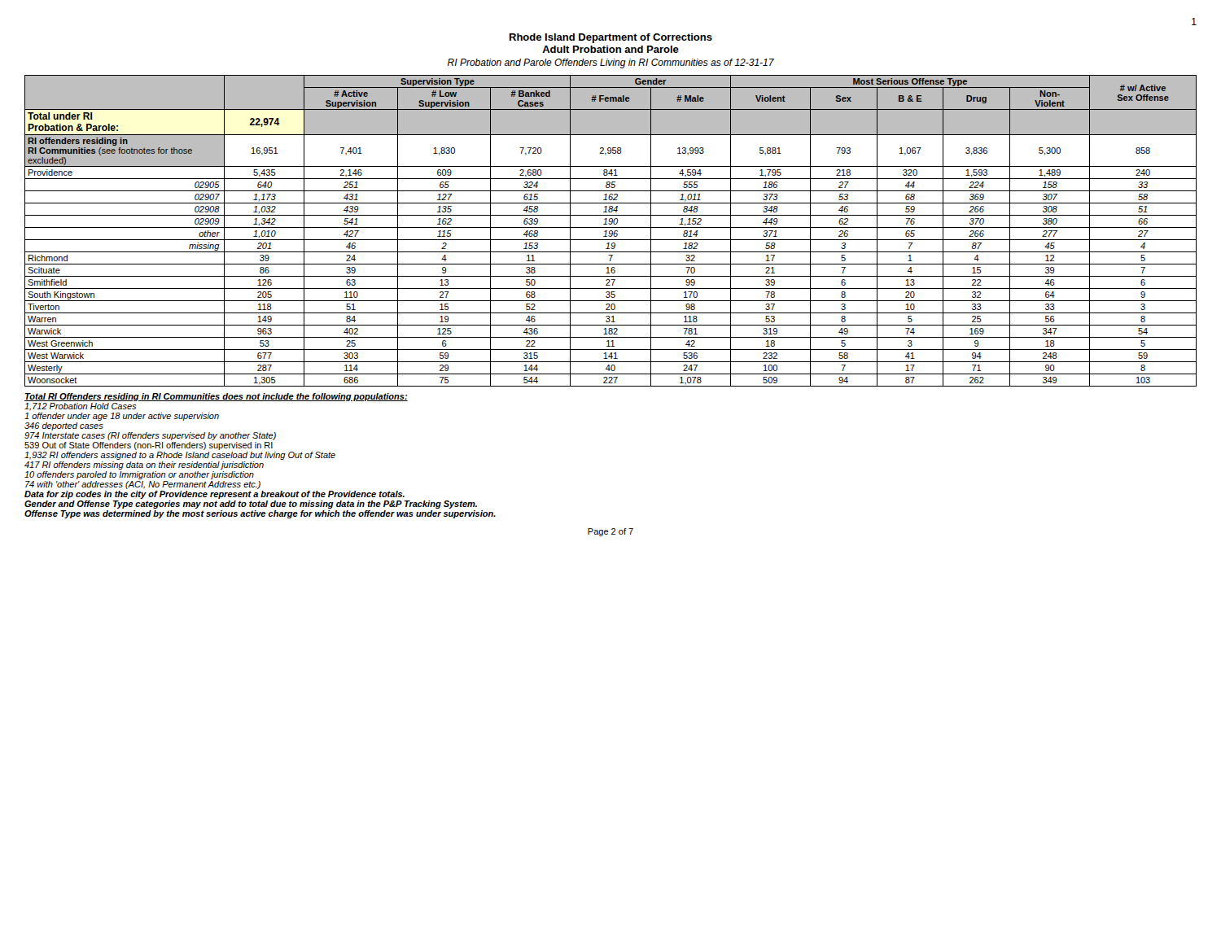1
Rhode Island Department of Corrections
Adult Probation and Parole
RI Probation and Parole Offenders Living in RI Communities as of 12-31-17
| | | Supervision Type | Gender | Most Serious Offense Type | # w/ Active Sex Offense |
| --- | --- | --- | --- | --- | --- |
| # Active Supervision | # Low Supervision | # Banked Cases | # Female | # Male | Violent | Sex | B & E | Drug | Non- Violent |
| Total under RI Probation & Parole: | 22,974 | | | | | | | | | | | |
| RI offenders residing in RI Communities (see footnotes for those excluded) | 16,951 | 7,401 | 1,830 | 7,720 | 2,958 | 13,993 | 5,881 | 793 | 1,067 | 3,836 | 5,300 | 858 |
| Providence | 5,435 | 2,146 | 609 | 2,680 | 841 | 4,594 | 1,795 | 218 | 320 | 1,593 | 1,489 | 240 |
| 02905 | 640 | 251 | 65 | 324 | 85 | 555 | 186 | 27 | 44 | 224 | 158 | 33 |
| 02907 | 1,173 | 431 | 127 | 615 | 162 | 1,011 | 373 | 53 | 68 | 369 | 307 | 58 |
| 02908 | 1,032 | 439 | 135 | 458 | 184 | 848 | 348 | 46 | 59 | 266 | 308 | 51 |
| 02909 | 1,342 | 541 | 162 | 639 | 190 | 1,152 | 449 | 62 | 76 | 370 | 380 | 66 |
| other | 1,010 | 427 | 115 | 468 | 196 | 814 | 371 | 26 | 65 | 266 | 277 | 27 |
| missing | 201 | 46 | 2 | 153 | 19 | 182 | 58 | 3 | 7 | 87 | 45 | 4 |
| Richmond | 39 | 24 | 4 | 11 | 7 | 32 | 17 | 5 | 1 | 4 | 12 | 5 |
| Scituate | 86 | 39 | 9 | 38 | 16 | 70 | 21 | 7 | 4 | 15 | 39 | 7 |
| Smithfield | 126 | 63 | 13 | 50 | 27 | 99 | 39 | 6 | 13 | 22 | 46 | 6 |
| South Kingstown | 205 | 110 | 27 | 68 | 35 | 170 | 78 | 8 | 20 | 32 | 64 | 9 |
| Tiverton | 118 | 51 | 15 | 52 | 20 | 98 | 37 | 3 | 10 | 33 | 33 | 3 |
| Warren | 149 | 84 | 19 | 46 | 31 | 118 | 53 | 8 | 5 | 25 | 56 | 8 |
| Warwick | 963 | 402 | 125 | 436 | 182 | 781 | 319 | 49 | 74 | 169 | 347 | 54 |
| West Greenwich | 53 | 25 | 6 | 22 | 11 | 42 | 18 | 5 | 3 | 9 | 18 | 5 |
| West Warwick | 677 | 303 | 59 | 315 | 141 | 536 | 232 | 58 | 41 | 94 | 248 | 59 |
| Westerly | 287 | 114 | 29 | 144 | 40 | 247 | 100 | 7 | 17 | 71 | 90 | 8 |
| Woonsocket | 1,305 | 686 | 75 | 544 | 227 | 1,078 | 509 | 94 | 87 | 262 | 349 | 103 |
Total RI Offenders residing in RI Communities does not include the following populations:
1,712 Probation Hold Cases
1 offender under age 18 under active supervision
346 deported cases
974 Interstate cases (RI offenders supervised by another State)
539 Out of State Offenders (non-RI offenders) supervised in RI
1,932 RI offenders assigned to a Rhode Island caseload but living Out of State
417 RI offenders missing data on their residential jurisdiction
10 offenders paroled to Immigration or another jurisdiction
74 with 'other' addresses (ACI, No Permanent Address etc.)
Data for zip codes in the city of Providence represent a breakout of the Providence totals.
Gender and Offense Type categories may not add to total due to missing data in the P&P Tracking System.
Offense Type was determined by the most serious active charge for which the offender was under supervision.
Page 2 of 7